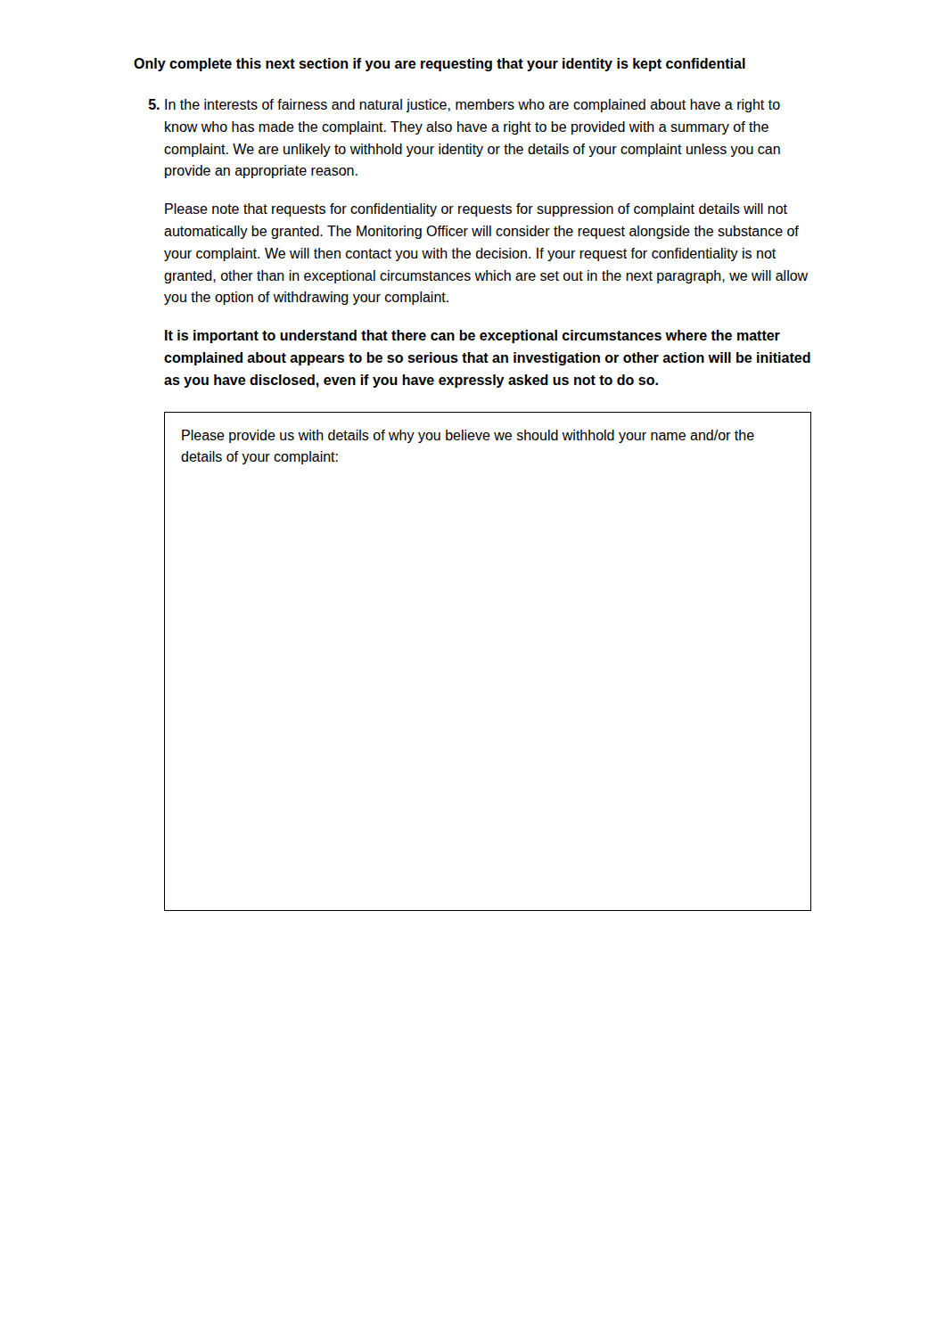Only complete this next section if you are requesting that your identity is kept confidential
In the interests of fairness and natural justice, members who are complained about have a right to know who has made the complaint. They also have a right to be provided with a summary of the complaint. We are unlikely to withhold your identity or the details of your complaint unless you can provide an appropriate reason.
Please note that requests for confidentiality or requests for suppression of complaint details will not automatically be granted. The Monitoring Officer will consider the request alongside the substance of your complaint. We will then contact you with the decision. If your request for confidentiality is not granted, other than in exceptional circumstances which are set out in the next paragraph, we will allow you the option of withdrawing your complaint.
It is important to understand that there can be exceptional circumstances where the matter complained about appears to be so serious that an investigation or other action will be initiated as you have disclosed, even if you have expressly asked us not to do so.
Please provide us with details of why you believe we should withhold your name and/or the details of your complaint: